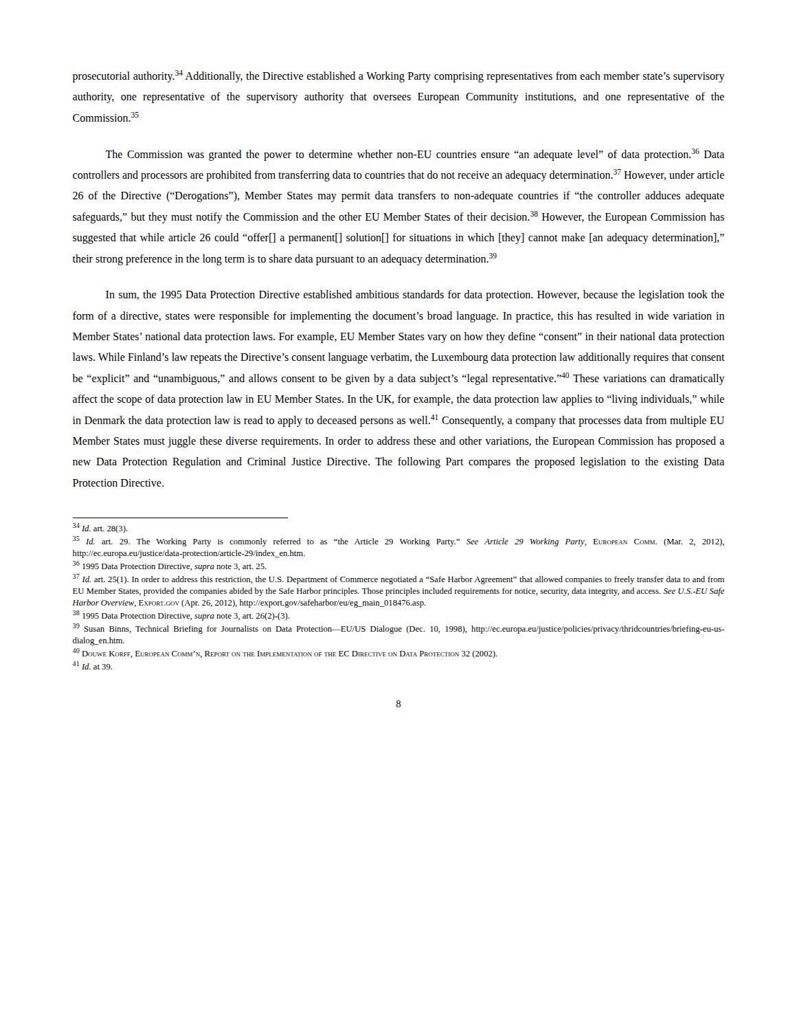prosecutorial authority.34 Additionally, the Directive established a Working Party comprising representatives from each member state’s supervisory authority, one representative of the supervisory authority that oversees European Community institutions, and one representative of the Commission.35
The Commission was granted the power to determine whether non-EU countries ensure “an adequate level” of data protection.36 Data controllers and processors are prohibited from transferring data to countries that do not receive an adequacy determination.37 However, under article 26 of the Directive (“Derogations”), Member States may permit data transfers to non-adequate countries if “the controller adduces adequate safeguards,” but they must notify the Commission and the other EU Member States of their decision.38 However, the European Commission has suggested that while article 26 could “offer[] a permanent[] solution[] for situations in which [they] cannot make [an adequacy determination],” their strong preference in the long term is to share data pursuant to an adequacy determination.39
In sum, the 1995 Data Protection Directive established ambitious standards for data protection. However, because the legislation took the form of a directive, states were responsible for implementing the document’s broad language. In practice, this has resulted in wide variation in Member States’ national data protection laws. For example, EU Member States vary on how they define “consent” in their national data protection laws. While Finland’s law repeats the Directive’s consent language verbatim, the Luxembourg data protection law additionally requires that consent be “explicit” and “unambiguous,” and allows consent to be given by a data subject’s “legal representative.”40 These variations can dramatically affect the scope of data protection law in EU Member States. In the UK, for example, the data protection law applies to “living individuals,” while in Denmark the data protection law is read to apply to deceased persons as well.41 Consequently, a company that processes data from multiple EU Member States must juggle these diverse requirements. In order to address these and other variations, the European Commission has proposed a new Data Protection Regulation and Criminal Justice Directive. The following Part compares the proposed legislation to the existing Data Protection Directive.
34 Id. art. 28(3).
35 Id. art. 29. The Working Party is commonly referred to as “the Article 29 Working Party.” See Article 29 Working Party, European Comm. (Mar. 2, 2012), http://ec.europa.eu/justice/data-protection/article-29/index_en.htm.
36 1995 Data Protection Directive, supra note 3, art. 25.
37 Id. art. 25(1). In order to address this restriction, the U.S. Department of Commerce negotiated a “Safe Harbor Agreement” that allowed companies to freely transfer data to and from EU Member States, provided the companies abided by the Safe Harbor principles. Those principles included requirements for notice, security, data integrity, and access. See U.S.-EU Safe Harbor Overview, Export.gov (Apr. 26, 2012), http://export.gov/safeharbor/eu/eg_main_018476.asp.
38 1995 Data Protection Directive, supra note 3, art. 26(2)-(3).
39 Susan Binns, Technical Briefing for Journalists on Data Protection—EU/US Dialogue (Dec. 10, 1998), http://ec.europa.eu/justice/policies/privacy/thridcountries/briefing-eu-us-dialog_en.htm.
40 Douwe Korff, European Comm’n, Report on the Implementation of the EC Directive on Data Protection 32 (2002).
41 Id. at 39.
8